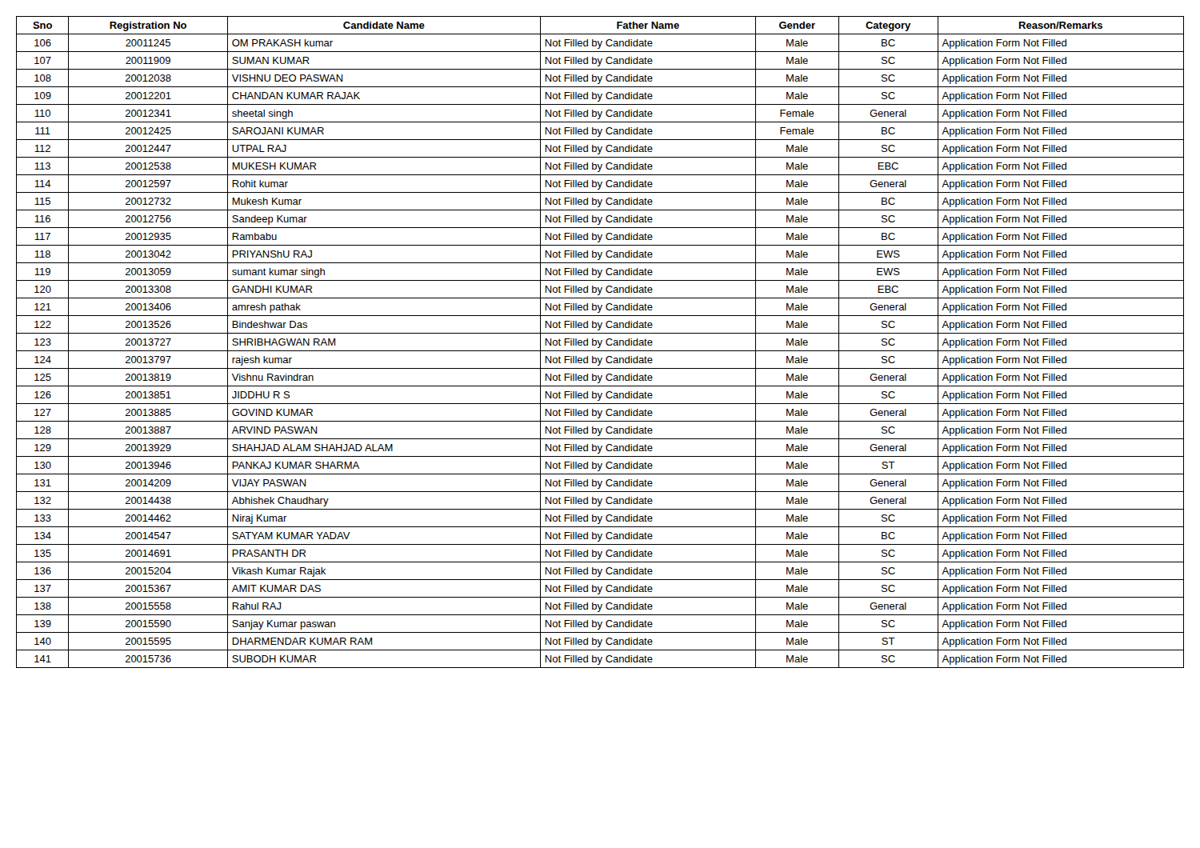| Sno | Registration No | Candidate Name | Father Name | Gender | Category | Reason/Remarks |
| --- | --- | --- | --- | --- | --- | --- |
| 106 | 20011245 | OM PRAKASH kumar | Not Filled by Candidate | Male | BC | Application Form Not Filled |
| 107 | 20011909 | SUMAN KUMAR | Not Filled by Candidate | Male | SC | Application Form Not Filled |
| 108 | 20012038 | VISHNU DEO PASWAN | Not Filled by Candidate | Male | SC | Application Form Not Filled |
| 109 | 20012201 | CHANDAN KUMAR RAJAK | Not Filled by Candidate | Male | SC | Application Form Not Filled |
| 110 | 20012341 | sheetal singh | Not Filled by Candidate | Female | General | Application Form Not Filled |
| 111 | 20012425 | SAROJANI KUMAR | Not Filled by Candidate | Female | BC | Application Form Not Filled |
| 112 | 20012447 | UTPAL RAJ | Not Filled by Candidate | Male | SC | Application Form Not Filled |
| 113 | 20012538 | MUKESH KUMAR | Not Filled by Candidate | Male | EBC | Application Form Not Filled |
| 114 | 20012597 | Rohit kumar | Not Filled by Candidate | Male | General | Application Form Not Filled |
| 115 | 20012732 | Mukesh Kumar | Not Filled by Candidate | Male | BC | Application Form Not Filled |
| 116 | 20012756 | Sandeep Kumar | Not Filled by Candidate | Male | SC | Application Form Not Filled |
| 117 | 20012935 | Rambabu | Not Filled by Candidate | Male | BC | Application Form Not Filled |
| 118 | 20013042 | PRIYANShU RAJ | Not Filled by Candidate | Male | EWS | Application Form Not Filled |
| 119 | 20013059 | sumant kumar singh | Not Filled by Candidate | Male | EWS | Application Form Not Filled |
| 120 | 20013308 | GANDHI KUMAR | Not Filled by Candidate | Male | EBC | Application Form Not Filled |
| 121 | 20013406 | amresh pathak | Not Filled by Candidate | Male | General | Application Form Not Filled |
| 122 | 20013526 | Bindeshwar Das | Not Filled by Candidate | Male | SC | Application Form Not Filled |
| 123 | 20013727 | SHRIBHAGWAN RAM | Not Filled by Candidate | Male | SC | Application Form Not Filled |
| 124 | 20013797 | rajesh kumar | Not Filled by Candidate | Male | SC | Application Form Not Filled |
| 125 | 20013819 | Vishnu Ravindran | Not Filled by Candidate | Male | General | Application Form Not Filled |
| 126 | 20013851 | JIDDHU R S | Not Filled by Candidate | Male | SC | Application Form Not Filled |
| 127 | 20013885 | GOVIND KUMAR | Not Filled by Candidate | Male | General | Application Form Not Filled |
| 128 | 20013887 | ARVIND PASWAN | Not Filled by Candidate | Male | SC | Application Form Not Filled |
| 129 | 20013929 | SHAHJAD ALAM SHAHJAD ALAM | Not Filled by Candidate | Male | General | Application Form Not Filled |
| 130 | 20013946 | PANKAJ KUMAR SHARMA | Not Filled by Candidate | Male | ST | Application Form Not Filled |
| 131 | 20014209 | VIJAY PASWAN | Not Filled by Candidate | Male | General | Application Form Not Filled |
| 132 | 20014438 | Abhishek Chaudhary | Not Filled by Candidate | Male | General | Application Form Not Filled |
| 133 | 20014462 | Niraj Kumar | Not Filled by Candidate | Male | SC | Application Form Not Filled |
| 134 | 20014547 | SATYAM KUMAR YADAV | Not Filled by Candidate | Male | BC | Application Form Not Filled |
| 135 | 20014691 | PRASANTH DR | Not Filled by Candidate | Male | SC | Application Form Not Filled |
| 136 | 20015204 | Vikash Kumar Rajak | Not Filled by Candidate | Male | SC | Application Form Not Filled |
| 137 | 20015367 | AMIT KUMAR DAS | Not Filled by Candidate | Male | SC | Application Form Not Filled |
| 138 | 20015558 | Rahul RAJ | Not Filled by Candidate | Male | General | Application Form Not Filled |
| 139 | 20015590 | Sanjay Kumar paswan | Not Filled by Candidate | Male | SC | Application Form Not Filled |
| 140 | 20015595 | DHARMENDAR KUMAR RAM | Not Filled by Candidate | Male | ST | Application Form Not Filled |
| 141 | 20015736 | SUBODH KUMAR | Not Filled by Candidate | Male | SC | Application Form Not Filled |